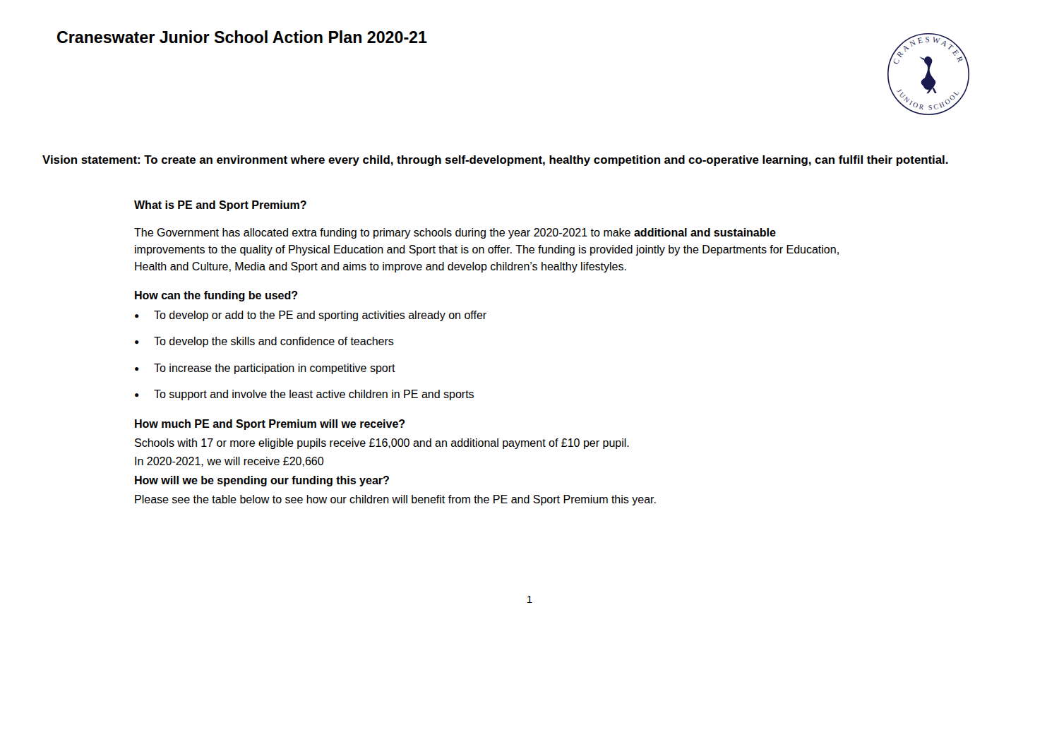Craneswater Junior School Action Plan 2020-21
CRANESWATER JUNIOR SCHOOL
Vision statement: To create an environment where every child, through self-development, healthy competition and co-operative learning, can fulfil their potential.
What is PE and Sport Premium?
The Government has allocated extra funding to primary schools during the year 2020-2021 to make additional and sustainable improvements to the quality of Physical Education and Sport that is on offer. The funding is provided jointly by the Departments for Education, Health and Culture, Media and Sport and aims to improve and develop children’s healthy lifestyles.
How can the funding be used?
To develop or add to the PE and sporting activities already on offer
To develop the skills and confidence of teachers
To increase the participation in competitive sport
To support and involve the least active children in PE and sports
How much PE and Sport Premium will we receive?
Schools with 17 or more eligible pupils receive £16,000 and an additional payment of £10 per pupil.
In 2020-2021, we will receive £20,660
How will we be spending our funding this year?
Please see the table below to see how our children will benefit from the PE and Sport Premium this year.
1